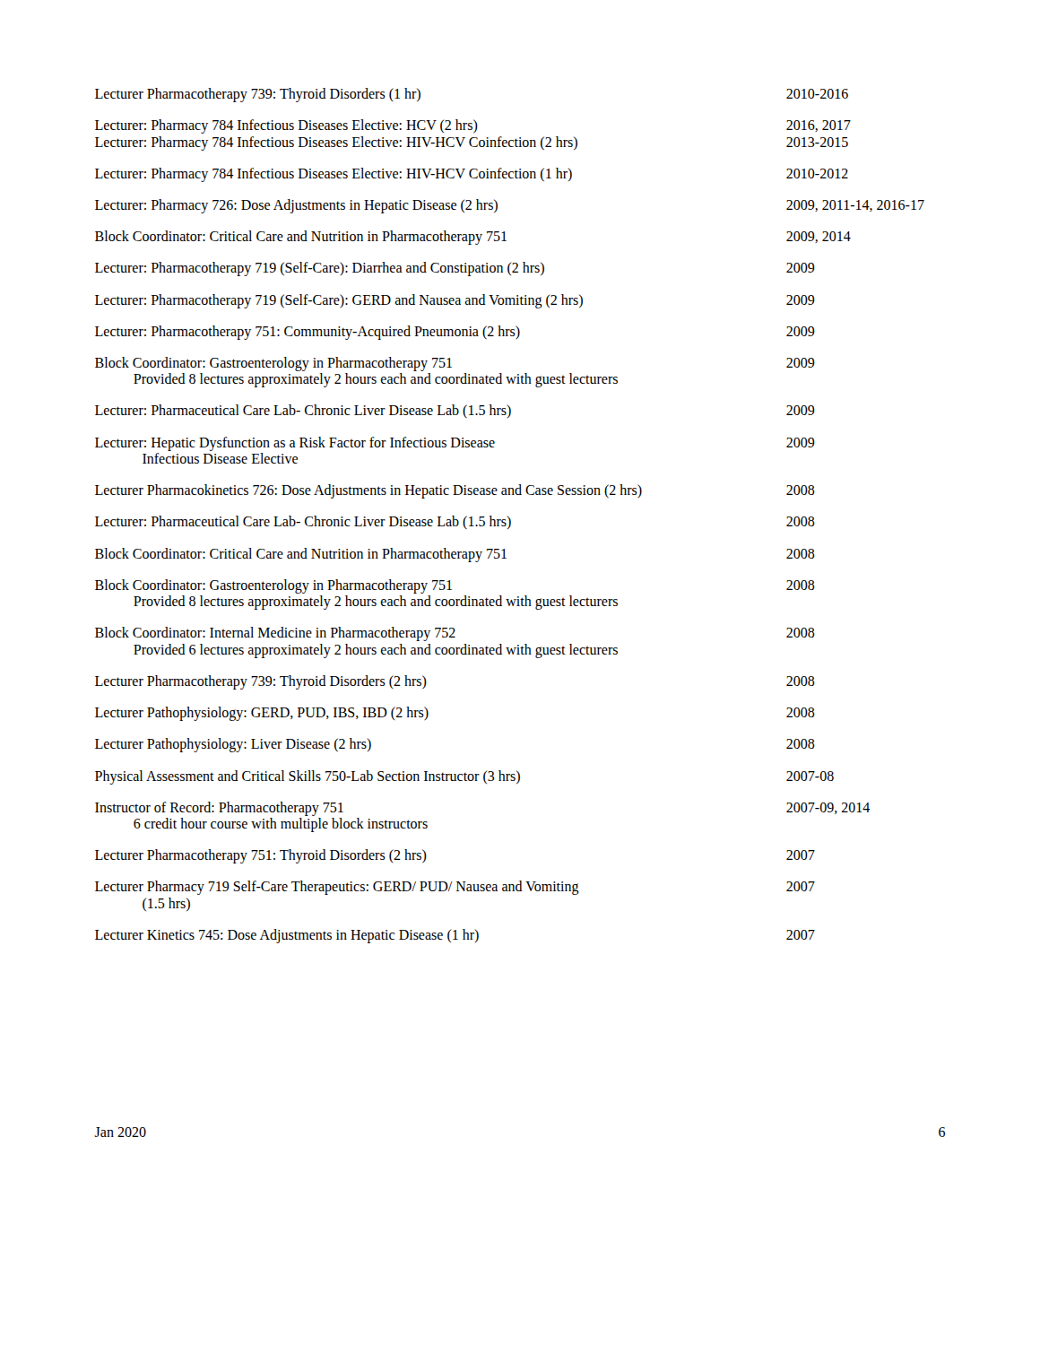| Lecturer Pharmacotherapy 739: Thyroid Disorders (1 hr) | 2010-2016 |
| Lecturer: Pharmacy 784 Infectious Diseases Elective: HCV (2 hrs) | 2016, 2017 |
| Lecturer: Pharmacy 784 Infectious Diseases Elective: HIV-HCV Coinfection (2 hrs) | 2013-2015 |
| Lecturer: Pharmacy 784 Infectious Diseases Elective: HIV-HCV Coinfection (1 hr) | 2010-2012 |
| Lecturer: Pharmacy 726: Dose Adjustments in Hepatic Disease (2 hrs) | 2009, 2011-14, 2016-17 |
| Block Coordinator: Critical Care and Nutrition in Pharmacotherapy 751 | 2009, 2014 |
| Lecturer: Pharmacotherapy 719 (Self-Care): Diarrhea and Constipation (2 hrs) | 2009 |
| Lecturer: Pharmacotherapy 719 (Self-Care): GERD and Nausea and Vomiting (2 hrs) | 2009 |
| Lecturer: Pharmacotherapy 751: Community-Acquired Pneumonia (2 hrs) | 2009 |
| Block Coordinator: Gastroenterology in Pharmacotherapy 751 Provided 8 lectures approximately 2 hours each and coordinated with guest lecturers | 2009 |
| Lecturer: Pharmaceutical Care Lab- Chronic Liver Disease Lab (1.5 hrs) | 2009 |
| Lecturer: Hepatic Dysfunction as a Risk Factor for Infectious Disease Infectious Disease Elective | 2009 |
| Lecturer Pharmacokinetics 726: Dose Adjustments in Hepatic Disease and Case Session (2 hrs) | 2008 |
| Lecturer: Pharmaceutical Care Lab- Chronic Liver Disease Lab (1.5 hrs) | 2008 |
| Block Coordinator: Critical Care and Nutrition in Pharmacotherapy 751 | 2008 |
| Block Coordinator: Gastroenterology in Pharmacotherapy 751 Provided 8 lectures approximately 2 hours each and coordinated with guest lecturers | 2008 |
| Block Coordinator: Internal Medicine in Pharmacotherapy 752 Provided 6 lectures approximately 2 hours each and coordinated with guest lecturers | 2008 |
| Lecturer Pharmacotherapy 739: Thyroid Disorders (2 hrs) | 2008 |
| Lecturer Pathophysiology: GERD, PUD, IBS, IBD (2 hrs) | 2008 |
| Lecturer Pathophysiology: Liver Disease (2 hrs) | 2008 |
| Physical Assessment and Critical Skills 750-Lab Section Instructor (3 hrs) | 2007-08 |
| Instructor of Record: Pharmacotherapy 751 6 credit hour course with multiple block instructors | 2007-09, 2014 |
| Lecturer Pharmacotherapy 751: Thyroid Disorders (2 hrs) | 2007 |
| Lecturer Pharmacy 719 Self-Care Therapeutics: GERD/ PUD/ Nausea and Vomiting (1.5 hrs) | 2007 |
| Lecturer Kinetics 745: Dose Adjustments in Hepatic Disease (1 hr) | 2007 |
Jan 2020 6